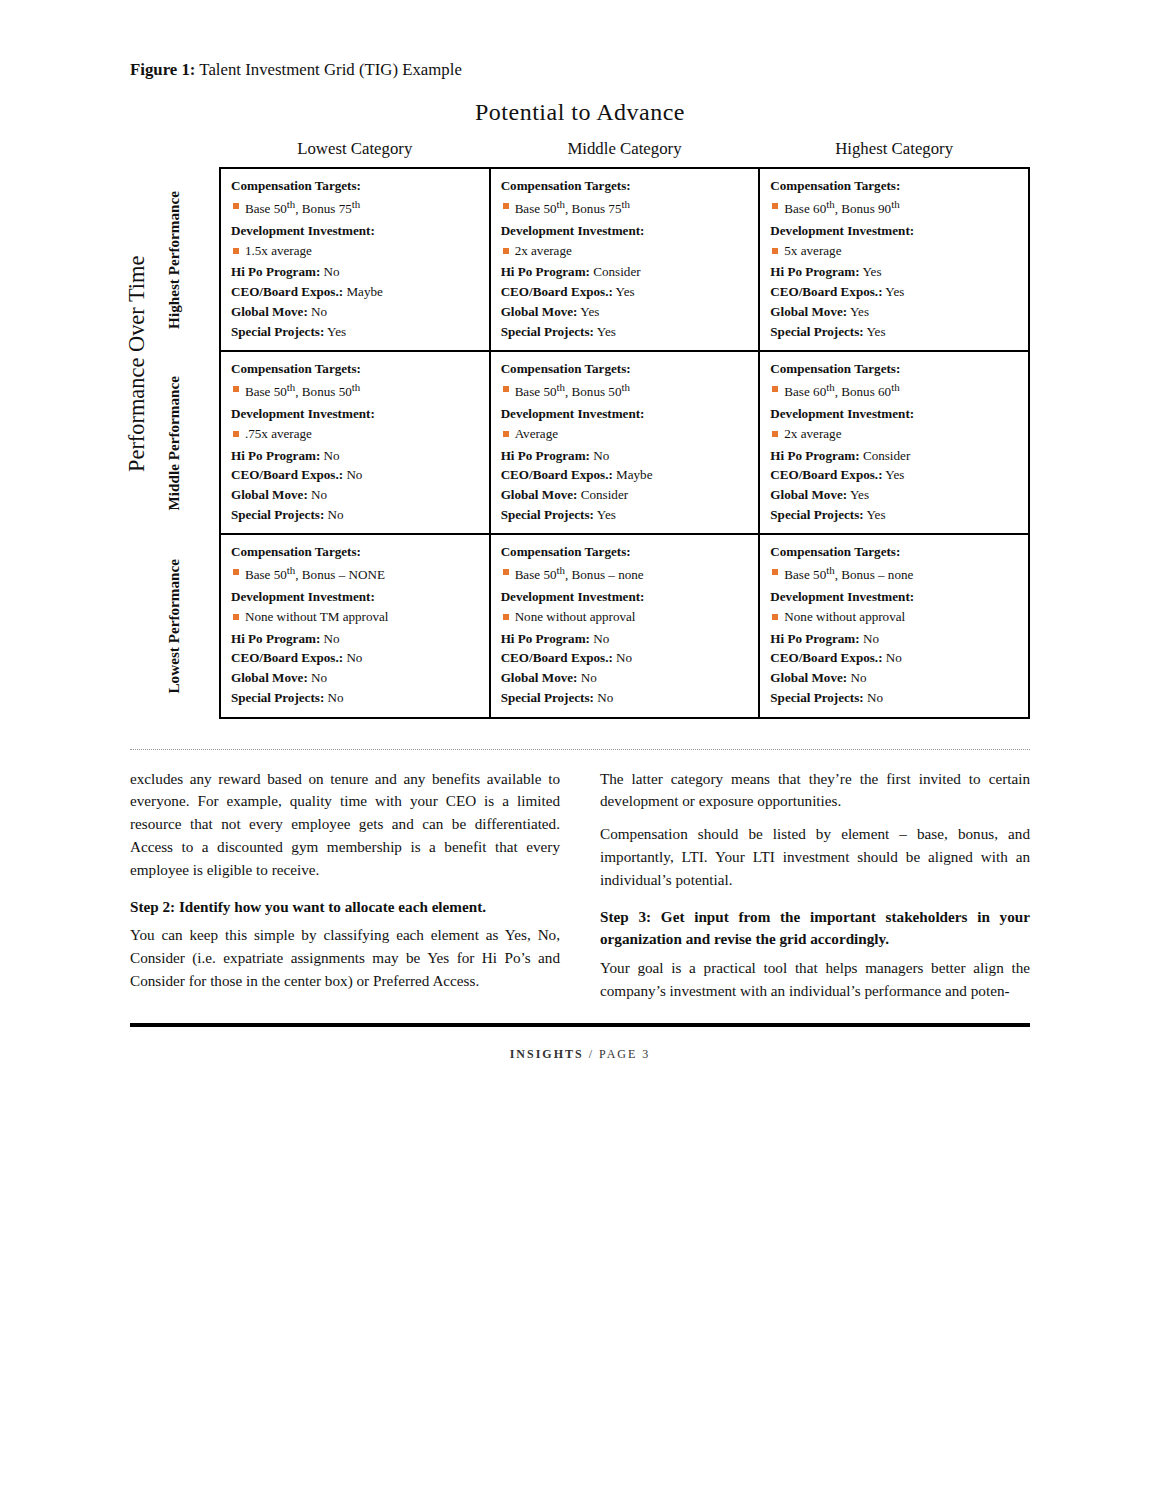Figure 1: Talent Investment Grid (TIG) Example
Potential to Advance
Performance Over Time
| | Lowest Category | Middle Category | Highest Category |
| --- | --- | --- | --- |
| Highest Performance | Compensation Targets: Base 50 th , Bonus 75 th Development Investment: 1.5x average Hi Po Program: No CEO/Board Expos.: Maybe Global Move: No Special Projects: Yes | Compensation Targets: Base 50 th , Bonus 75 th Development Investment: 2x average Hi Po Program: Consider CEO/Board Expos.: Yes Global Move: Yes Special Projects: Yes | Compensation Targets: Base 60 th , Bonus 90 th Development Investment: 5x average Hi Po Program: Yes CEO/Board Expos.: Yes Global Move: Yes Special Projects: Yes |
| Middle Performance | Compensation Targets: Base 50 th , Bonus 50 th Development Investment: .75x average Hi Po Program: No CEO/Board Expos.: No Global Move: No Special Projects: No | Compensation Targets: Base 50 th , Bonus 50 th Development Investment: Average Hi Po Program: No CEO/Board Expos.: Maybe Global Move: Consider Special Projects: Yes | Compensation Targets: Base 60 th , Bonus 60 th Development Investment: 2x average Hi Po Program: Consider CEO/Board Expos.: Yes Global Move: Yes Special Projects: Yes |
| Lowest Performance | Compensation Targets: Base 50 th , Bonus – NONE Development Investment: None without TM approval Hi Po Program: No CEO/Board Expos.: No Global Move: No Special Projects: No | Compensation Targets: Base 50 th , Bonus – none Development Investment: None without approval Hi Po Program: No CEO/Board Expos.: No Global Move: No Special Projects: No | Compensation Targets: Base 50 th , Bonus – none Development Investment: None without approval Hi Po Program: No CEO/Board Expos.: No Global Move: No Special Projects: No |
excludes any reward based on tenure and any benefits available to everyone. For example, quality time with your CEO is a limited resource that not every employee gets and can be differentiated. Access to a discounted gym membership is a benefit that every employee is eligible to receive.
Step 2: Identify how you want to allocate each element.
You can keep this simple by classifying each element as Yes, No, Consider (i.e. expatriate assignments may be Yes for Hi Po’s and Consider for those in the center box) or Preferred Access.
The latter category means that they’re the first invited to certain development or exposure opportunities.
Compensation should be listed by element – base, bonus, and importantly, LTI. Your LTI investment should be aligned with an individual’s potential.
Step 3: Get input from the important stakeholders in your organization and revise the grid accordingly.
Your goal is a practical tool that helps managers better align the company’s investment with an individual’s performance and poten-
INSIGHTS / PAGE 3